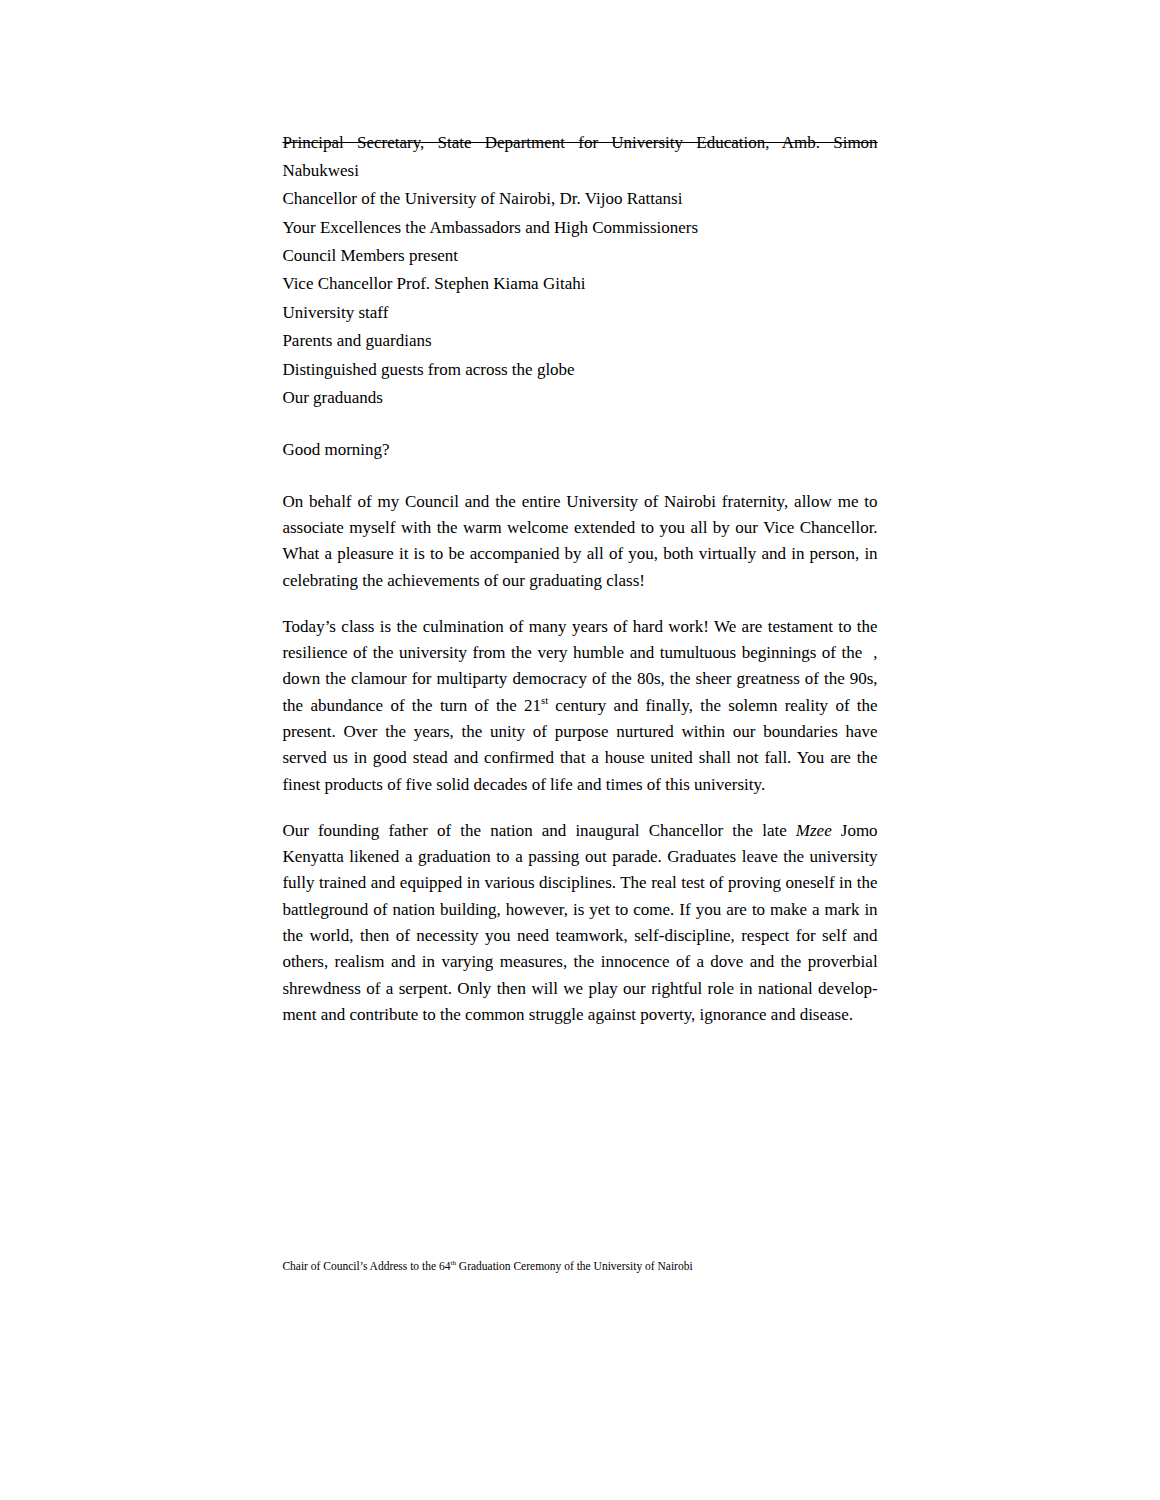Principal Secretary, State Department for University Education, Amb. Simon
Nabukwesi
Chancellor of the University of Nairobi, Dr. Vijoo Rattansi
Your Excellences the Ambassadors and High Commissioners
Council Members present
Vice Chancellor Prof. Stephen Kiama Gitahi
University staff
Parents and guardians
Distinguished guests from across the globe
Our graduands
Good morning?
On behalf of my Council and the entire University of Nairobi fraternity, allow me to associate myself with the warm welcome extended to you all by our Vice Chancellor. What a pleasure it is to be accompanied by all of you, both virtually and in person, in celebrating the achievements of our graduating class!
Today’s class is the culmination of many years of hard work! We are testament to the resilience of the university from the very humble and tumultuous beginnings of the , down the clamour for multiparty democracy of the 80s, the sheer greatness of the 90s, the abundance of the turn of the 21st century and finally, the solemn reality of the present. Over the years, the unity of purpose nurtured within our boundaries have served us in good stead and confirmed that a house united shall not fall. You are the finest products of five solid decades of life and times of this university.
Our founding father of the nation and inaugural Chancellor the late Mzee Jomo Kenyatta likened a graduation to a passing out parade. Graduates leave the university fully trained and equipped in various disciplines. The real test of proving oneself in the battleground of nation building, however, is yet to come. If you are to make a mark in the world, then of necessity you need teamwork, self-discipline, respect for self and others, realism and in varying measures, the innocence of a dove and the proverbial shrewdness of a serpent. Only then will we play our rightful role in national development and contribute to the common struggle against poverty, ignorance and disease.
Chair of Council’s Address to the 64th Graduation Ceremony of the University of Nairobi